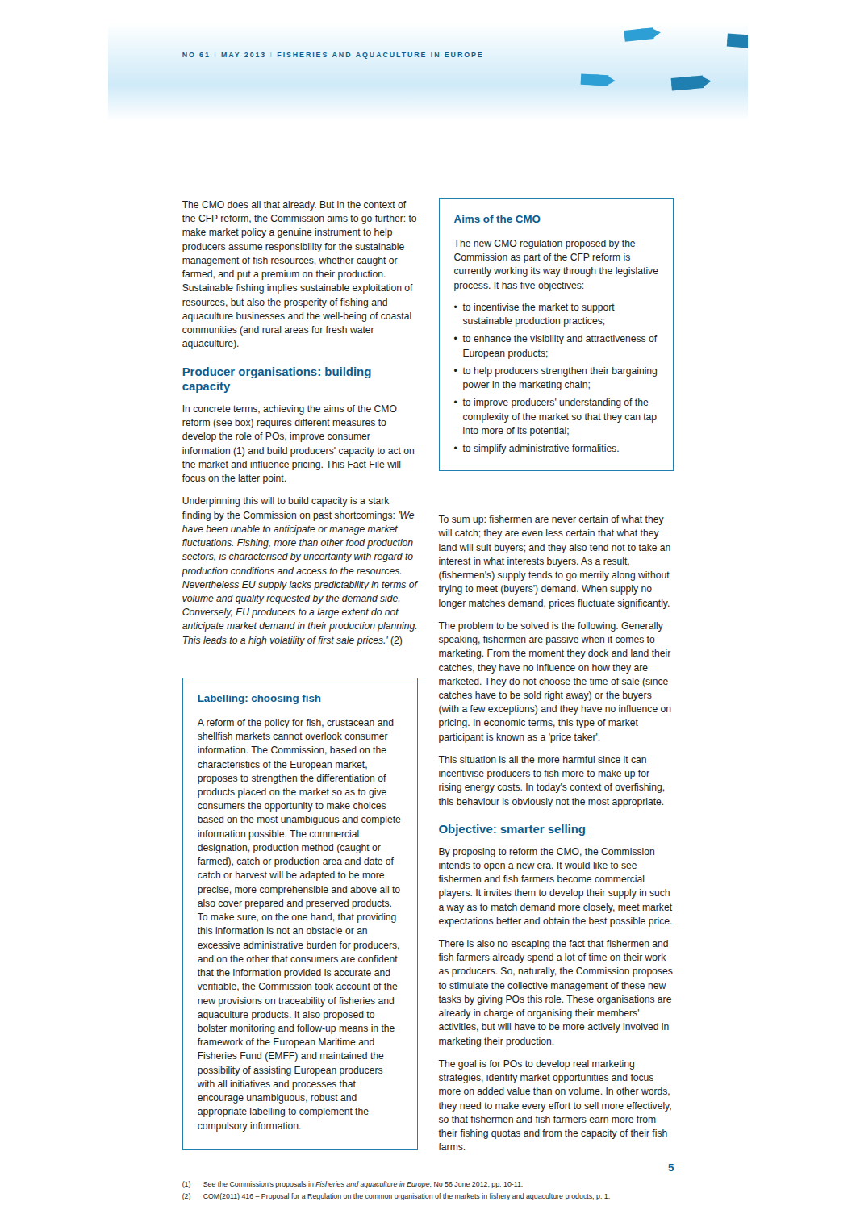No 61 I MAY 2013 I FISHERIES AND AQUACULTURE IN EUROPE
The CMO does all that already. But in the context of the CFP reform, the Commission aims to go further: to make market policy a genuine instrument to help producers assume responsibility for the sustainable management of fish resources, whether caught or farmed, and put a premium on their production. Sustainable fishing implies sustainable exploitation of resources, but also the prosperity of fishing and aquaculture businesses and the well-being of coastal communities (and rural areas for fresh water aquaculture).
Producer organisations: building capacity
In concrete terms, achieving the aims of the CMO reform (see box) requires different measures to develop the role of POs, improve consumer information (1) and build producers' capacity to act on the market and influence pricing. This Fact File will focus on the latter point.
Underpinning this will to build capacity is a stark finding by the Commission on past shortcomings: 'We have been unable to anticipate or manage market fluctuations. Fishing, more than other food production sectors, is characterised by uncertainty with regard to production conditions and access to the resources. Nevertheless EU supply lacks predictability in terms of volume and quality requested by the demand side. Conversely, EU producers to a large extent do not anticipate market demand in their production planning. This leads to a high volatility of first sale prices.' (2)
Labelling: choosing fish
A reform of the policy for fish, crustacean and shellfish markets cannot overlook consumer information. The Commission, based on the characteristics of the European market, proposes to strengthen the differentiation of products placed on the market so as to give consumers the opportunity to make choices based on the most unambiguous and complete information possible. The commercial designation, production method (caught or farmed), catch or production area and date of catch or harvest will be adapted to be more precise, more comprehensible and above all to also cover prepared and preserved products. To make sure, on the one hand, that providing this information is not an obstacle or an excessive administrative burden for producers, and on the other that consumers are confident that the information provided is accurate and verifiable, the Commission took account of the new provisions on traceability of fisheries and aquaculture products. It also proposed to bolster monitoring and follow-up means in the framework of the European Maritime and Fisheries Fund (EMFF) and maintained the possibility of assisting European producers with all initiatives and processes that encourage unambiguous, robust and appropriate labelling to complement the compulsory information.
Aims of the CMO
The new CMO regulation proposed by the Commission as part of the CFP reform is currently working its way through the legislative process. It has five objectives:
to incentivise the market to support sustainable production practices;
to enhance the visibility and attractiveness of European products;
to help producers strengthen their bargaining power in the marketing chain;
to improve producers' understanding of the complexity of the market so that they can tap into more of its potential;
to simplify administrative formalities.
To sum up: fishermen are never certain of what they will catch; they are even less certain that what they land will suit buyers; and they also tend not to take an interest in what interests buyers. As a result, (fishermen's) supply tends to go merrily along without trying to meet (buyers') demand. When supply no longer matches demand, prices fluctuate significantly.
The problem to be solved is the following. Generally speaking, fishermen are passive when it comes to marketing. From the moment they dock and land their catches, they have no influence on how they are marketed. They do not choose the time of sale (since catches have to be sold right away) or the buyers (with a few exceptions) and they have no influence on pricing. In economic terms, this type of market participant is known as a 'price taker'.
This situation is all the more harmful since it can incentivise producers to fish more to make up for rising energy costs. In today's context of overfishing, this behaviour is obviously not the most appropriate.
Objective: smarter selling
By proposing to reform the CMO, the Commission intends to open a new era. It would like to see fishermen and fish farmers become commercial players. It invites them to develop their supply in such a way as to match demand more closely, meet market expectations better and obtain the best possible price.
There is also no escaping the fact that fishermen and fish farmers already spend a lot of time on their work as producers. So, naturally, the Commission proposes to stimulate the collective management of these new tasks by giving POs this role. These organisations are already in charge of organising their members' activities, but will have to be more actively involved in marketing their production.
The goal is for POs to develop real marketing strategies, identify market opportunities and focus more on added value than on volume. In other words, they need to make every effort to sell more effectively, so that fishermen and fish farmers earn more from their fishing quotas and from the capacity of their fish farms.
(1) See the Commission's proposals in Fisheries and aquaculture in Europe, No 56 June 2012, pp. 10-11.
(2) COM(2011) 416 – Proposal for a Regulation on the common organisation of the markets in fishery and aquaculture products, p. 1.
5